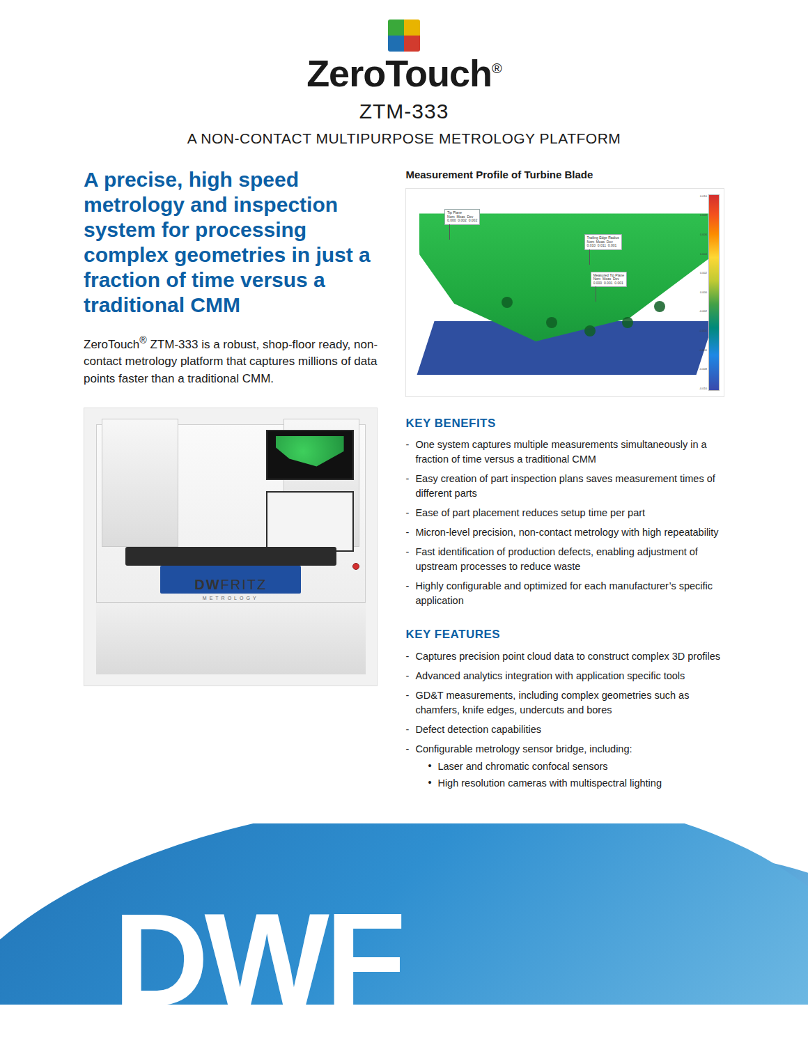ZeroTouch®
ZTM-333
A Non-Contact Multipurpose Metrology Platform
A precise, high speed metrology and inspection system for processing complex geometries in just a fraction of time versus a traditional CMM
ZeroTouch® ZTM-333 is a robust, shop-floor ready, non-contact metrology platform that captures millions of data points faster than a traditional CMM.
ZeroTouch®
ZTM-333
DWFRITZ METROLOGY
Measurement Profile of Turbine Blade
Tip Plane
Nom Meas Dev
0.000 0.002 0.002
Trailing Edge Radius
Nom Meas Dev
0.010 0.011 0.001
Measured Tip Plane
Nom Meas Dev
0.000 0.001 0.001
0.0100.0080.0060.004 0.0020.000-0.002-0.004 -0.006-0.008-0.010
Key Benefits
One system captures multiple measurements simultaneously in a fraction of time versus a traditional CMM
Easy creation of part inspection plans saves measurement times of different parts
Ease of part placement reduces setup time per part
Micron-level precision, non-contact metrology with high repeatability
Fast identification of production defects, enabling adjustment of upstream processes to reduce waste
Highly configurable and optimized for each manufacturer’s specific application
Key Features
Captures precision point cloud data to construct complex 3D profiles
Advanced analytics integration with application specific tools
GD&T measurements, including complex geometries such as chamfers, knife edges, undercuts and bores
Defect detection capabilities
Configurable metrology sensor bridge, including:
Laser and chromatic confocal sensors
High resolution cameras with multispectral lighting
DWF